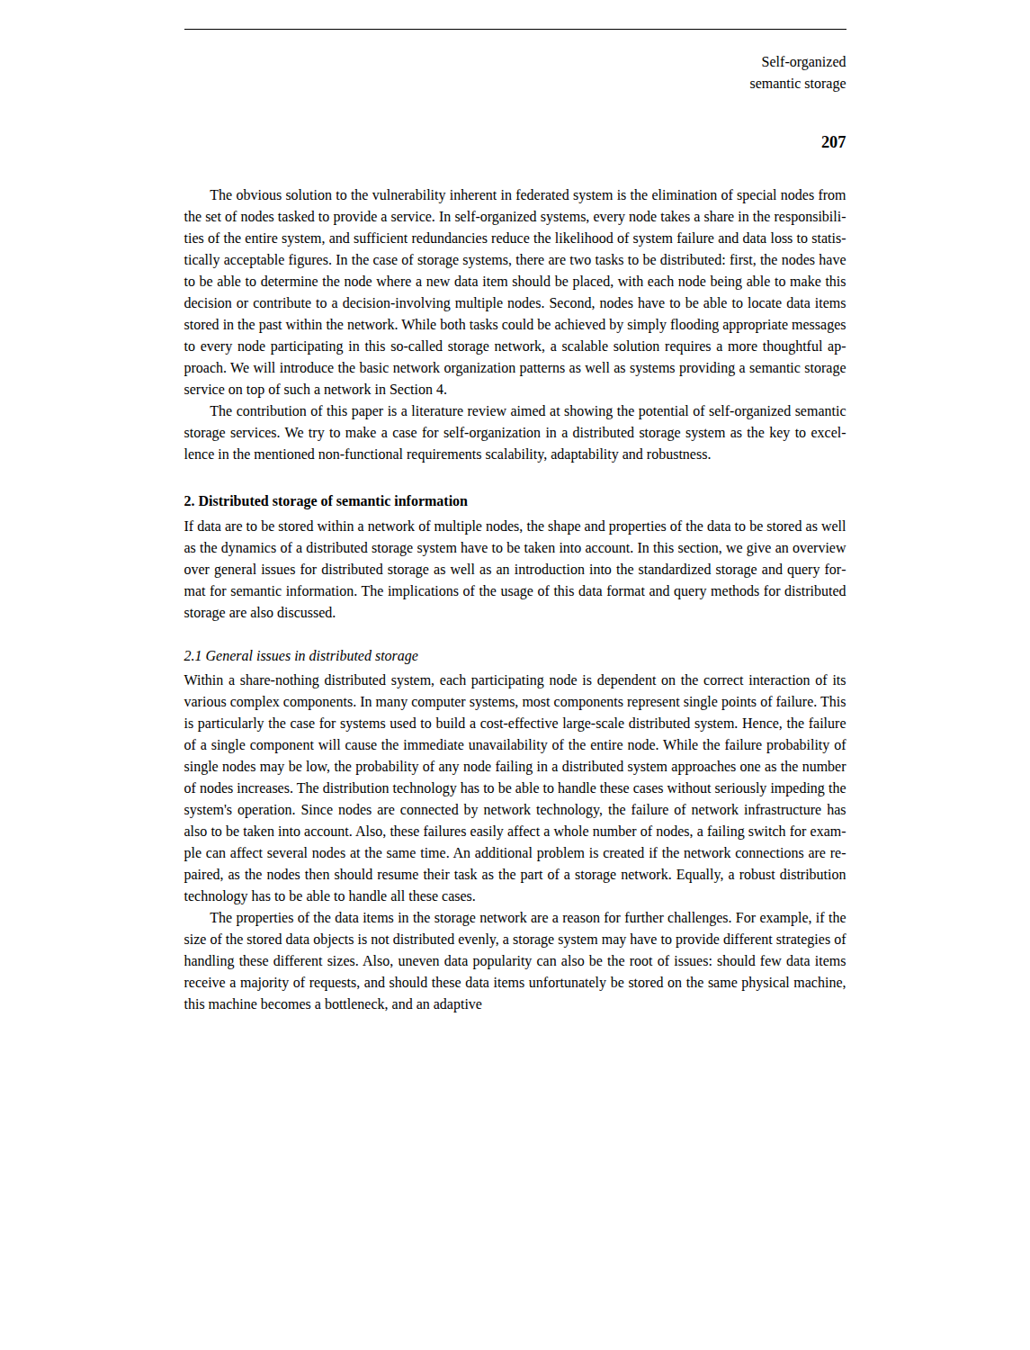Self-organized
semantic storage 207
The obvious solution to the vulnerability inherent in federated system is the elimination of special nodes from the set of nodes tasked to provide a service. In self-organized systems, every node takes a share in the responsibilities of the entire system, and sufficient redundancies reduce the likelihood of system failure and data loss to statistically acceptable figures. In the case of storage systems, there are two tasks to be distributed: first, the nodes have to be able to determine the node where a new data item should be placed, with each node being able to make this decision or contribute to a decision-involving multiple nodes. Second, nodes have to be able to locate data items stored in the past within the network. While both tasks could be achieved by simply flooding appropriate messages to every node participating in this so-called storage network, a scalable solution requires a more thoughtful approach. We will introduce the basic network organization patterns as well as systems providing a semantic storage service on top of such a network in Section 4.
The contribution of this paper is a literature review aimed at showing the potential of self-organized semantic storage services. We try to make a case for self-organization in a distributed storage system as the key to excellence in the mentioned non-functional requirements scalability, adaptability and robustness.
2. Distributed storage of semantic information
If data are to be stored within a network of multiple nodes, the shape and properties of the data to be stored as well as the dynamics of a distributed storage system have to be taken into account. In this section, we give an overview over general issues for distributed storage as well as an introduction into the standardized storage and query format for semantic information. The implications of the usage of this data format and query methods for distributed storage are also discussed.
2.1 General issues in distributed storage
Within a share-nothing distributed system, each participating node is dependent on the correct interaction of its various complex components. In many computer systems, most components represent single points of failure. This is particularly the case for systems used to build a cost-effective large-scale distributed system. Hence, the failure of a single component will cause the immediate unavailability of the entire node. While the failure probability of single nodes may be low, the probability of any node failing in a distributed system approaches one as the number of nodes increases. The distribution technology has to be able to handle these cases without seriously impeding the system's operation. Since nodes are connected by network technology, the failure of network infrastructure has also to be taken into account. Also, these failures easily affect a whole number of nodes, a failing switch for example can affect several nodes at the same time. An additional problem is created if the network connections are repaired, as the nodes then should resume their task as the part of a storage network. Equally, a robust distribution technology has to be able to handle all these cases.
The properties of the data items in the storage network are a reason for further challenges. For example, if the size of the stored data objects is not distributed evenly, a storage system may have to provide different strategies of handling these different sizes. Also, uneven data popularity can also be the root of issues: should few data items receive a majority of requests, and should these data items unfortunately be stored on the same physical machine, this machine becomes a bottleneck, and an adaptive